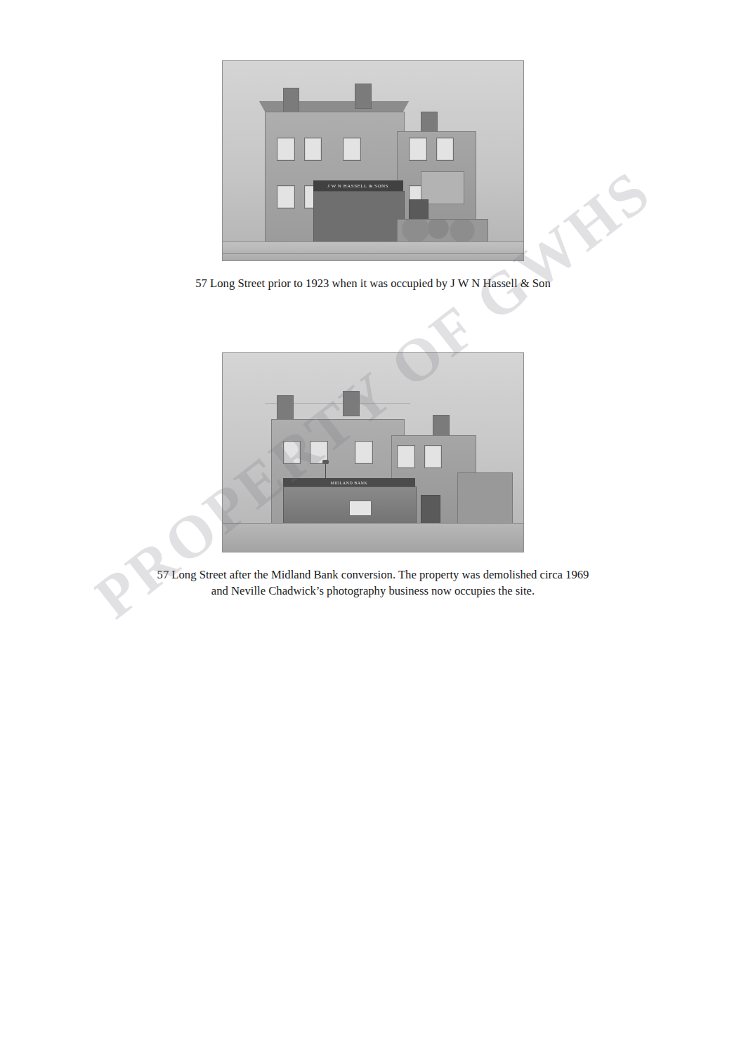PROPERTY OF GWHS
J W N Hassell & Sons
57 Long Street prior to 1923 when it was occupied by J W N Hassell & Son
Midland Bank
57 Long Street after the Midland Bank conversion. The property was demolished circa 1969 and Neville Chadwick’s photography business now occupies the site.